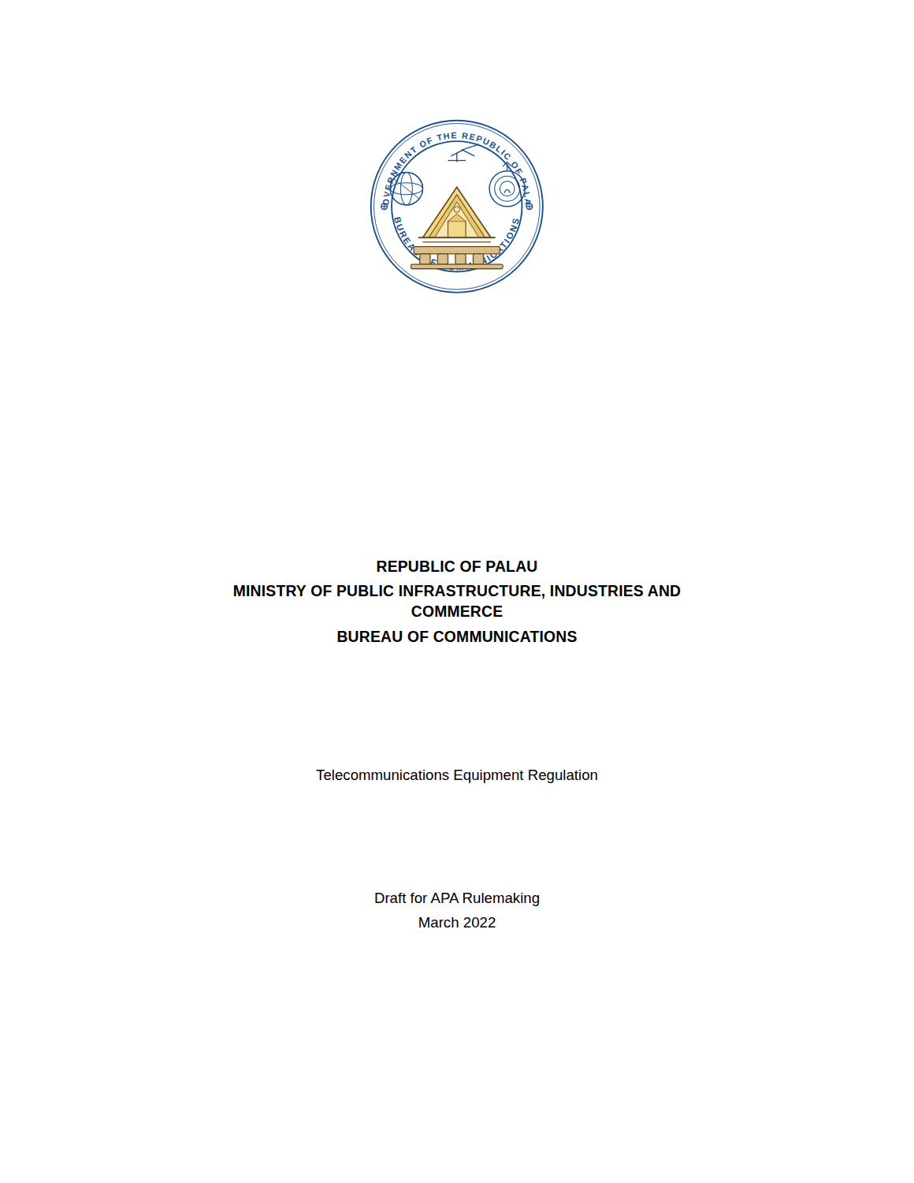GOVERNMENT OF THE REPUBLIC OF PALAU BUREAU OF COMMUNICATIONS
REPUBLIC OF PALAU
MINISTRY OF PUBLIC INFRASTRUCTURE, INDUSTRIES AND COMMERCE
BUREAU OF COMMUNICATIONS
Telecommunications Equipment Regulation
Draft for APA Rulemaking
March 2022